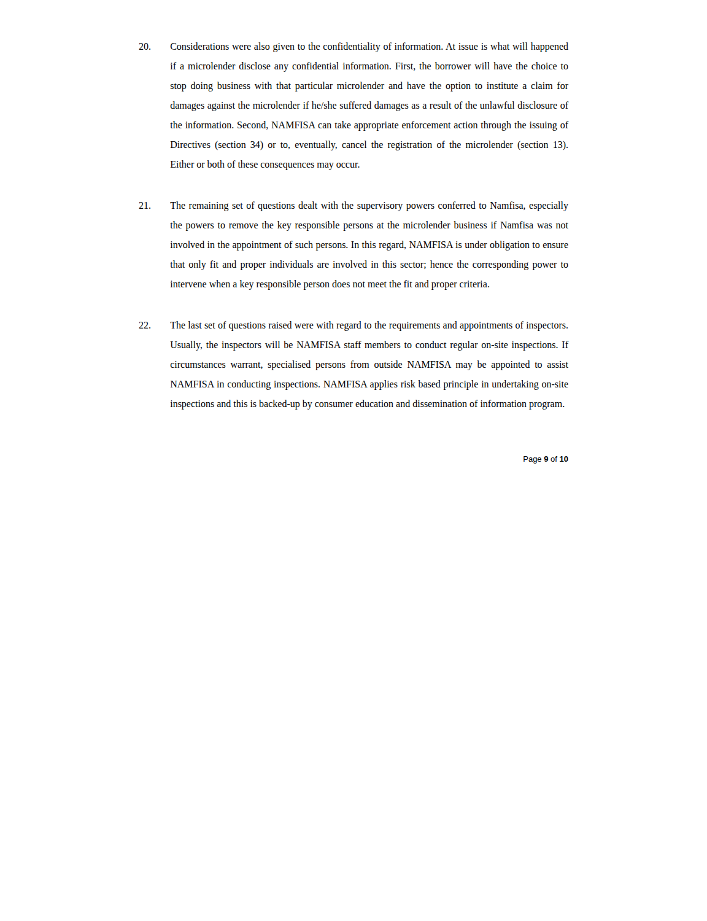20. Considerations were also given to the confidentiality of information. At issue is what will happened if a microlender disclose any confidential information. First, the borrower will have the choice to stop doing business with that particular microlender and have the option to institute a claim for damages against the microlender if he/she suffered damages as a result of the unlawful disclosure of the information. Second, NAMFISA can take appropriate enforcement action through the issuing of Directives (section 34) or to, eventually, cancel the registration of the microlender (section 13). Either or both of these consequences may occur.
21. The remaining set of questions dealt with the supervisory powers conferred to Namfisa, especially the powers to remove the key responsible persons at the microlender business if Namfisa was not involved in the appointment of such persons. In this regard, NAMFISA is under obligation to ensure that only fit and proper individuals are involved in this sector; hence the corresponding power to intervene when a key responsible person does not meet the fit and proper criteria.
22. The last set of questions raised were with regard to the requirements and appointments of inspectors. Usually, the inspectors will be NAMFISA staff members to conduct regular on-site inspections. If circumstances warrant, specialised persons from outside NAMFISA may be appointed to assist NAMFISA in conducting inspections. NAMFISA applies risk based principle in undertaking on-site inspections and this is backed-up by consumer education and dissemination of information program.
Page 9 of 10